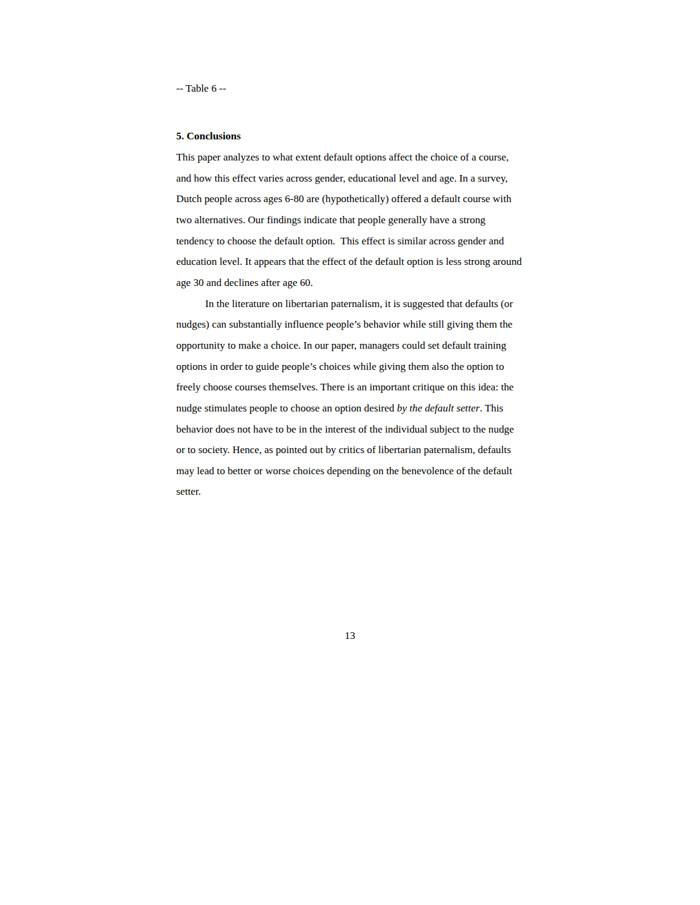-- Table 6 --
5. Conclusions
This paper analyzes to what extent default options affect the choice of a course, and how this effect varies across gender, educational level and age. In a survey, Dutch people across ages 6-80 are (hypothetically) offered a default course with two alternatives. Our findings indicate that people generally have a strong tendency to choose the default option. This effect is similar across gender and education level. It appears that the effect of the default option is less strong around age 30 and declines after age 60.
In the literature on libertarian paternalism, it is suggested that defaults (or nudges) can substantially influence people’s behavior while still giving them the opportunity to make a choice. In our paper, managers could set default training options in order to guide people’s choices while giving them also the option to freely choose courses themselves. There is an important critique on this idea: the nudge stimulates people to choose an option desired by the default setter. This behavior does not have to be in the interest of the individual subject to the nudge or to society. Hence, as pointed out by critics of libertarian paternalism, defaults may lead to better or worse choices depending on the benevolence of the default setter.
13